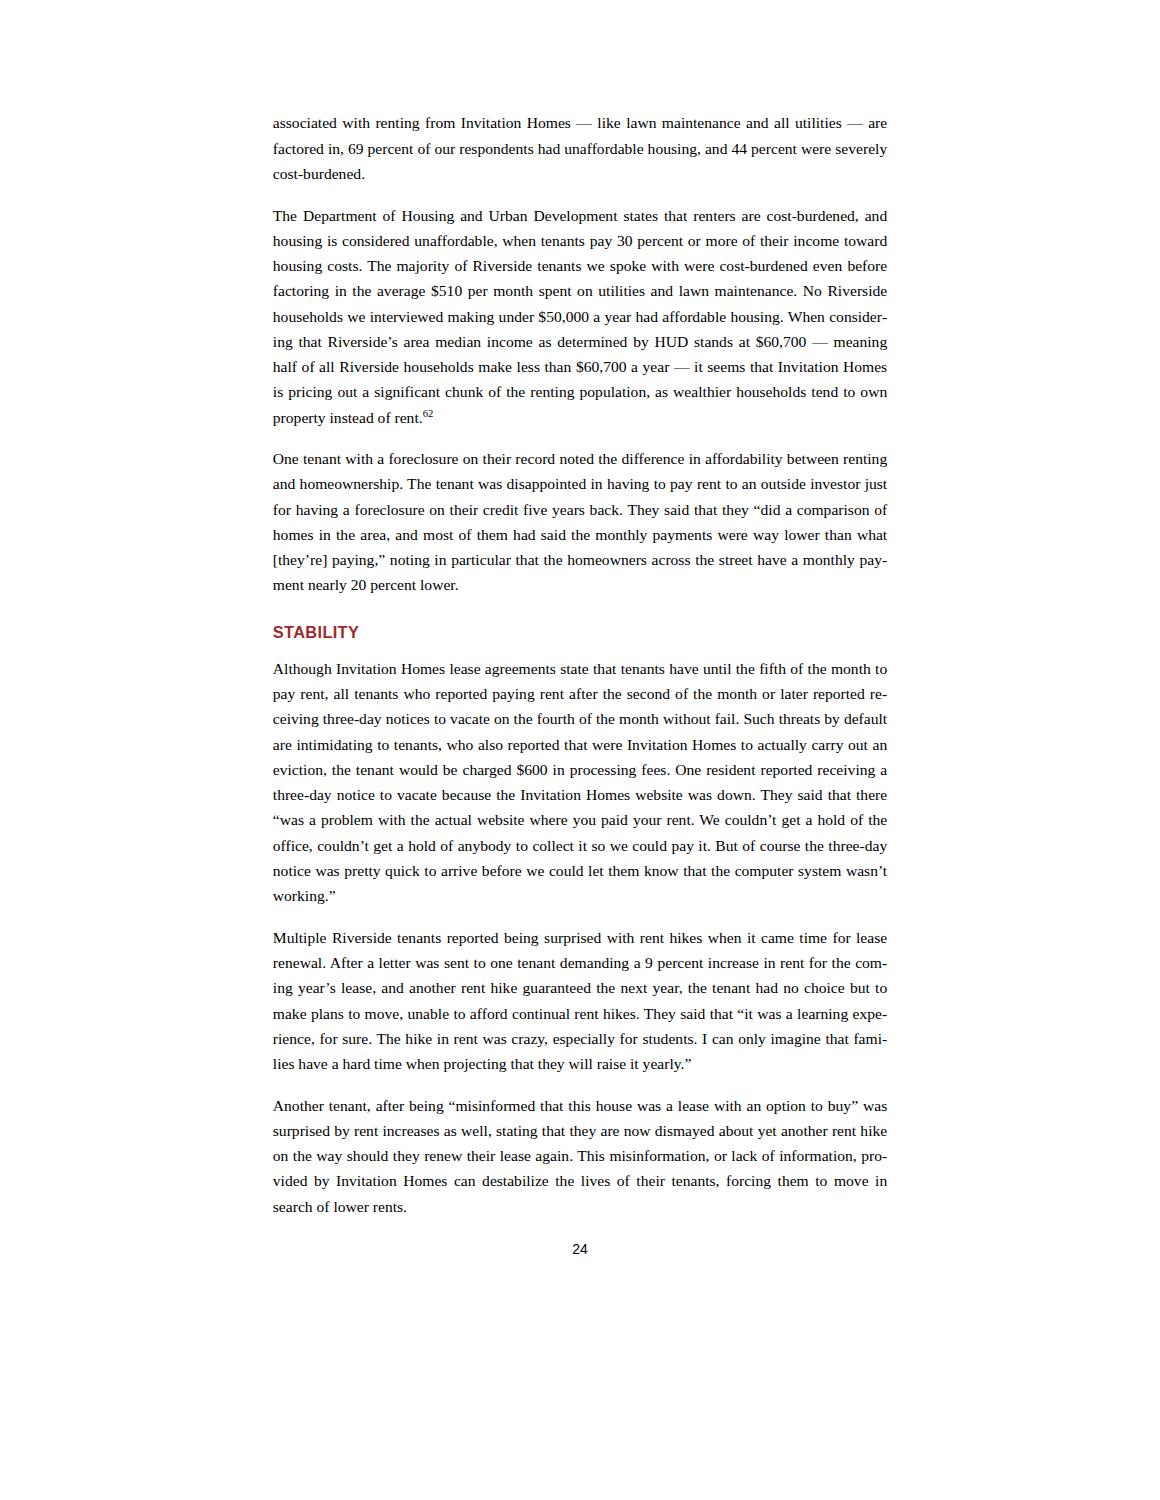associated with renting from Invitation Homes — like lawn maintenance and all utilities — are factored in, 69 percent of our respondents had unaffordable housing, and 44 percent were severely cost-burdened.
The Department of Housing and Urban Development states that renters are cost-burdened, and housing is considered unaffordable, when tenants pay 30 percent or more of their income toward housing costs. The majority of Riverside tenants we spoke with were cost-burdened even before factoring in the average $510 per month spent on utilities and lawn maintenance. No Riverside households we interviewed making under $50,000 a year had affordable housing. When considering that Riverside’s area median income as determined by HUD stands at $60,700 — meaning half of all Riverside households make less than $60,700 a year — it seems that Invitation Homes is pricing out a significant chunk of the renting population, as wealthier households tend to own property instead of rent.62
One tenant with a foreclosure on their record noted the difference in affordability between renting and homeownership. The tenant was disappointed in having to pay rent to an outside investor just for having a foreclosure on their credit five years back. They said that they “did a comparison of homes in the area, and most of them had said the monthly payments were way lower than what [they’re] paying,” noting in particular that the homeowners across the street have a monthly payment nearly 20 percent lower.
STABILITY
Although Invitation Homes lease agreements state that tenants have until the fifth of the month to pay rent, all tenants who reported paying rent after the second of the month or later reported receiving three-day notices to vacate on the fourth of the month without fail. Such threats by default are intimidating to tenants, who also reported that were Invitation Homes to actually carry out an eviction, the tenant would be charged $600 in processing fees. One resident reported receiving a three-day notice to vacate because the Invitation Homes website was down. They said that there “was a problem with the actual website where you paid your rent. We couldn’t get a hold of the office, couldn’t get a hold of anybody to collect it so we could pay it. But of course the three-day notice was pretty quick to arrive before we could let them know that the computer system wasn’t working.”
Multiple Riverside tenants reported being surprised with rent hikes when it came time for lease renewal. After a letter was sent to one tenant demanding a 9 percent increase in rent for the coming year’s lease, and another rent hike guaranteed the next year, the tenant had no choice but to make plans to move, unable to afford continual rent hikes. They said that “it was a learning experience, for sure. The hike in rent was crazy, especially for students. I can only imagine that families have a hard time when projecting that they will raise it yearly.”
Another tenant, after being “misinformed that this house was a lease with an option to buy” was surprised by rent increases as well, stating that they are now dismayed about yet another rent hike on the way should they renew their lease again. This misinformation, or lack of information, provided by Invitation Homes can destabilize the lives of their tenants, forcing them to move in search of lower rents.
24